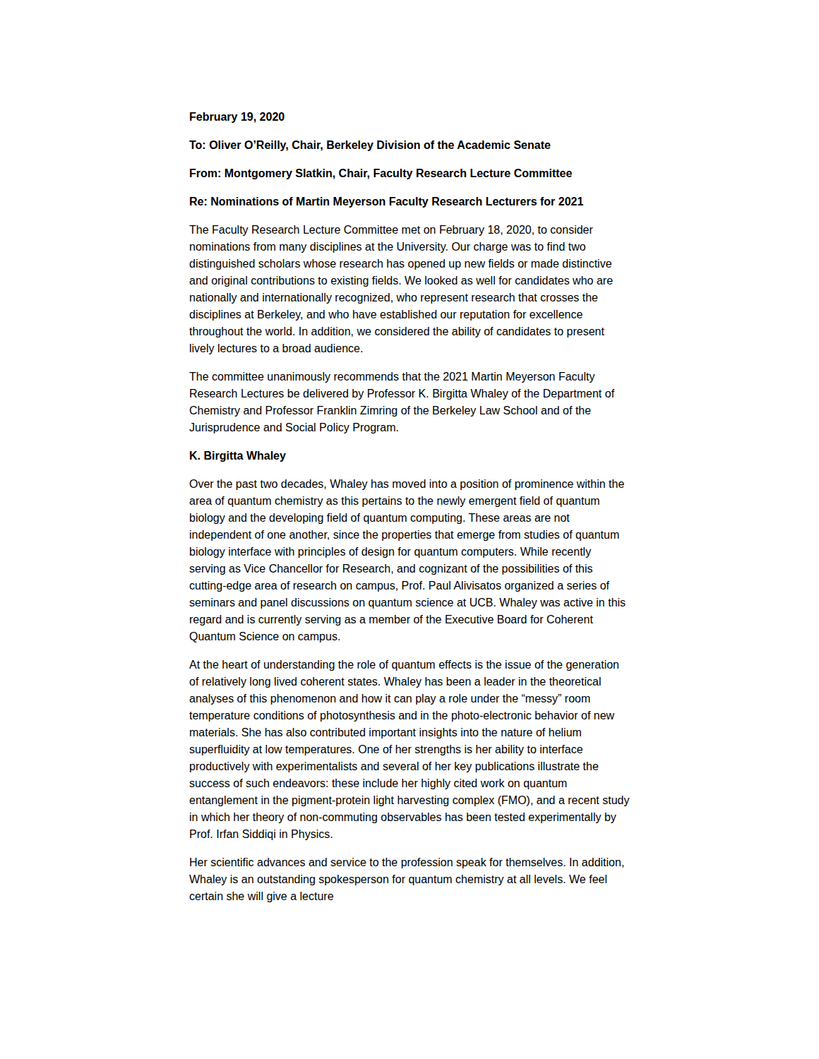February 19, 2020
To: Oliver O’Reilly, Chair, Berkeley Division of the Academic Senate
From: Montgomery Slatkin, Chair, Faculty Research Lecture Committee
Re: Nominations of Martin Meyerson Faculty Research Lecturers for 2021
The Faculty Research Lecture Committee met on February 18, 2020, to consider nominations from many disciplines at the University. Our charge was to find two distinguished scholars whose research has opened up new fields or made distinctive and original contributions to existing fields. We looked as well for candidates who are nationally and internationally recognized, who represent research that crosses the disciplines at Berkeley, and who have established our reputation for excellence throughout the world. In addition, we considered the ability of candidates to present lively lectures to a broad audience.
The committee unanimously recommends that the 2021 Martin Meyerson Faculty Research Lectures be delivered by Professor K. Birgitta Whaley of the Department of Chemistry and Professor Franklin Zimring of the Berkeley Law School and of the Jurisprudence and Social Policy Program.
K. Birgitta Whaley
Over the past two decades, Whaley has moved into a position of prominence within the area of quantum chemistry as this pertains to the newly emergent field of quantum biology and the developing field of quantum computing. These areas are not independent of one another, since the properties that emerge from studies of quantum biology interface with principles of design for quantum computers. While recently serving as Vice Chancellor for Research, and cognizant of the possibilities of this cutting-edge area of research on campus, Prof. Paul Alivisatos organized a series of seminars and panel discussions on quantum science at UCB. Whaley was active in this regard and is currently serving as a member of the Executive Board for Coherent Quantum Science on campus.
At the heart of understanding the role of quantum effects is the issue of the generation of relatively long lived coherent states. Whaley has been a leader in the theoretical analyses of this phenomenon and how it can play a role under the “messy” room temperature conditions of photosynthesis and in the photo-electronic behavior of new materials. She has also contributed important insights into the nature of helium superfluidity at low temperatures. One of her strengths is her ability to interface productively with experimentalists and several of her key publications illustrate the success of such endeavors: these include her highly cited work on quantum entanglement in the pigment-protein light harvesting complex (FMO), and a recent study in which her theory of non-commuting observables has been tested experimentally by Prof. Irfan Siddiqi in Physics.
Her scientific advances and service to the profession speak for themselves. In addition, Whaley is an outstanding spokesperson for quantum chemistry at all levels. We feel certain she will give a lecture